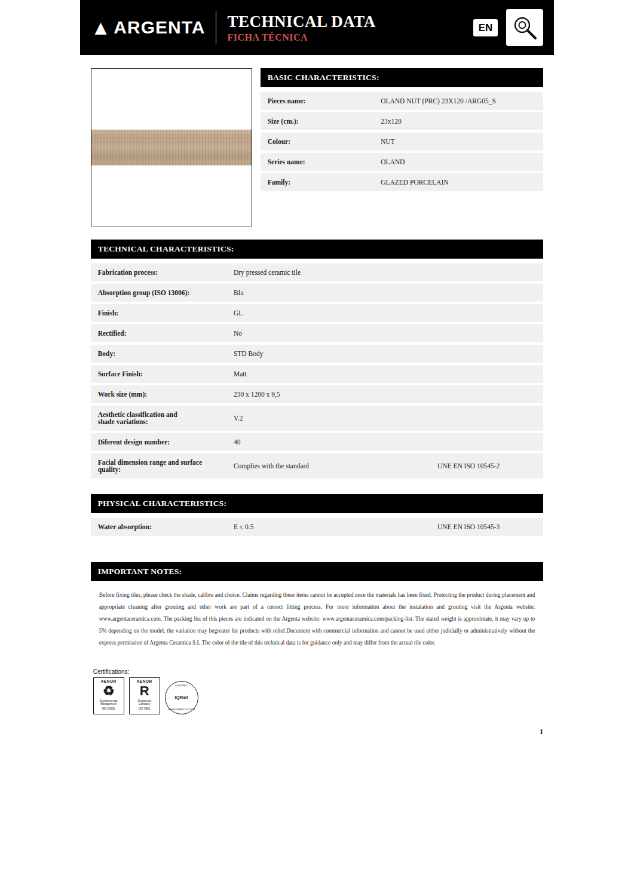▲ARGENTA
TECHNICAL DATA
FICHA TÉCNICA
EN
BASIC CHARACTERISTICS:
| Pieces name: | OLAND NUT (PRC) 23X120 /ARG05_S |
| Size (cm.): | 23x120 |
| Colour: | NUT |
| Series name: | OLAND |
| Family: | GLAZED PORCELAIN |
TECHNICAL CHARACTERISTICS:
| Fabrication process: | Dry pressed ceramic tile |
| Absorption group (ISO 13006): | BIa |
| Finish: | GL |
| Rectified: | No |
| Body: | STD Body |
| Surface Finish: | Matt |
| Work size (mm): | 230 x 1200 x 9,5 |
| Aesthetic classification and shade variations: | V.2 |
| Diferent design number: | 40 |
| Facial dimension range and surface quality: | Complies with the standard | UNE EN ISO 10545-2 |
PHYSICAL CHARACTERISTICS:
| Water absorption: | E ≤ 0.5 | UNE EN ISO 10545-3 |
IMPORTANT NOTES:
Before fixing tiles, please check the shade, calibre and choice. Claims regarding these items cannot be accepted once the materials has been fixed. Protecting the product during placement and appropriate cleaning after grouting and other work are part of a correct fitting process. For more information about the instalation and grouting visit the Argenta website: www.argentaceramica.com. The packing list of this pieces are indicated on the Argenta website: www.argentaceramica.com/packing-list. The stated weight is approximate, it may vary up to 5% depending on the model, the variation may begreater for products with relief.Document with commercial information and cannot be used either judicially or administratively without the express permission of Argenta Ceramica S.L.The color of the tile of this technical data is for guidance only and may differ from the actual tile color.
Certifications:
AENOR
♻
Environmental
Management
ISO 14001
AENOR
R
Registered
Company
ISO 9001
CERTIFIED
IQNet
MANAGEMENT SYSTEM
1